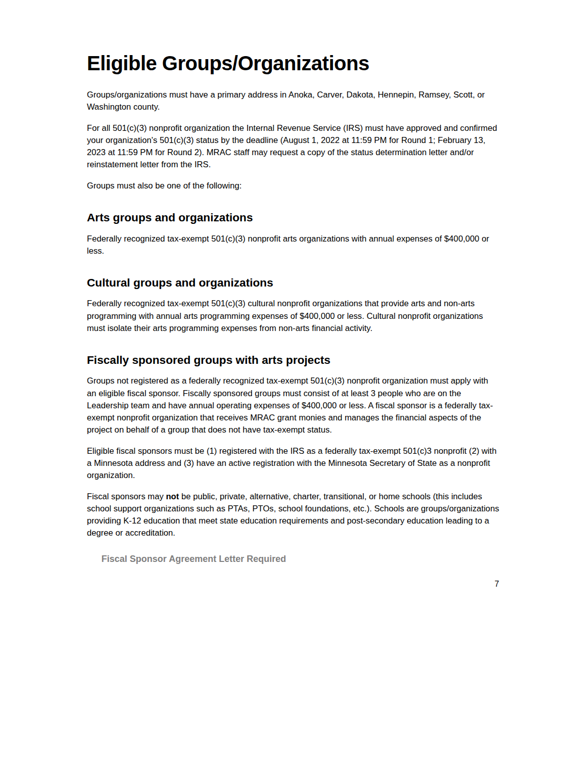Eligible Groups/Organizations
Groups/organizations must have a primary address in Anoka, Carver, Dakota, Hennepin, Ramsey, Scott, or Washington county.
For all 501(c)(3) nonprofit organization the Internal Revenue Service (IRS) must have approved and confirmed your organization's 501(c)(3) status by the deadline (August 1, 2022 at 11:59 PM for Round 1; February 13, 2023 at 11:59 PM for Round 2). MRAC staff may request a copy of the status determination letter and/or reinstatement letter from the IRS.
Groups must also be one of the following:
Arts groups and organizations
Federally recognized tax-exempt 501(c)(3) nonprofit arts organizations with annual expenses of $400,000 or less.
Cultural groups and organizations
Federally recognized tax-exempt 501(c)(3) cultural nonprofit organizations that provide arts and non-arts programming with annual arts programming expenses of $400,000 or less. Cultural nonprofit organizations must isolate their arts programming expenses from non-arts financial activity.
Fiscally sponsored groups with arts projects
Groups not registered as a federally recognized tax-exempt 501(c)(3) nonprofit organization must apply with an eligible fiscal sponsor. Fiscally sponsored groups must consist of at least 3 people who are on the Leadership team and have annual operating expenses of $400,000 or less. A fiscal sponsor is a federally tax-exempt nonprofit organization that receives MRAC grant monies and manages the financial aspects of the project on behalf of a group that does not have tax-exempt status.
Eligible fiscal sponsors must be (1) registered with the IRS as a federally tax-exempt 501(c)3 nonprofit (2) with a Minnesota address and (3) have an active registration with the Minnesota Secretary of State as a nonprofit organization.
Fiscal sponsors may not be public, private, alternative, charter, transitional, or home schools (this includes school support organizations such as PTAs, PTOs, school foundations, etc.). Schools are groups/organizations providing K-12 education that meet state education requirements and post-secondary education leading to a degree or accreditation.
Fiscal Sponsor Agreement Letter Required
7